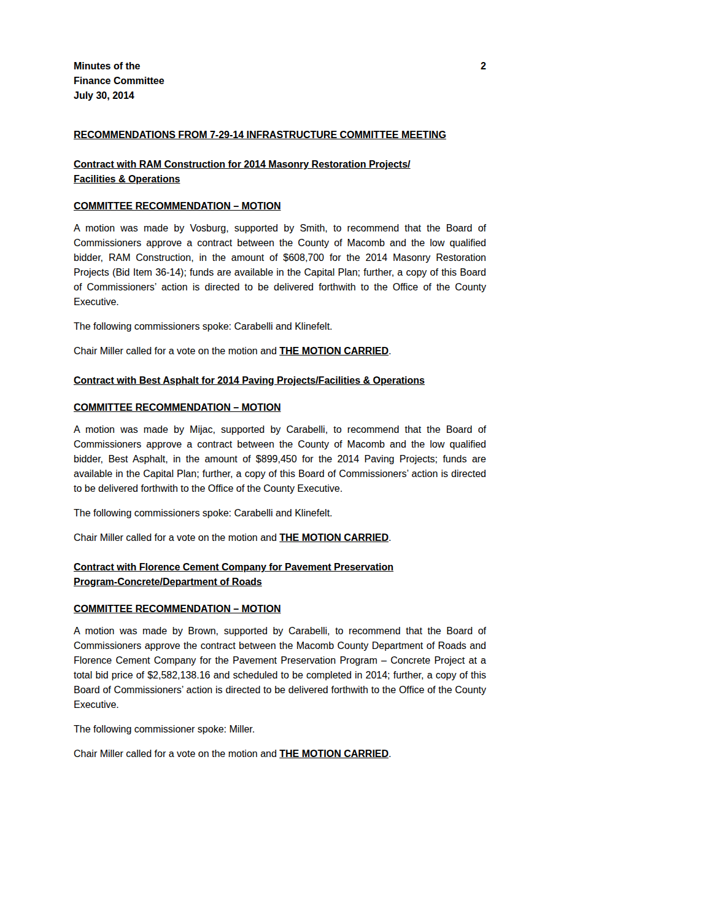2 Minutes of the Finance Committee July 30, 2014
RECOMMENDATIONS FROM 7-29-14 INFRASTRUCTURE COMMITTEE MEETING
Contract with RAM Construction for 2014 Masonry Restoration Projects/
Facilities & Operations
COMMITTEE RECOMMENDATION – MOTION
A motion was made by Vosburg, supported by Smith, to recommend that the Board of Commissioners approve a contract between the County of Macomb and the low qualified bidder, RAM Construction, in the amount of $608,700 for the 2014 Masonry Restoration Projects (Bid Item 36-14); funds are available in the Capital Plan; further, a copy of this Board of Commissioners’ action is directed to be delivered forthwith to the Office of the County Executive.
The following commissioners spoke: Carabelli and Klinefelt.
Chair Miller called for a vote on the motion and THE MOTION CARRIED.
Contract with Best Asphalt for 2014 Paving Projects/Facilities & Operations
COMMITTEE RECOMMENDATION – MOTION
A motion was made by Mijac, supported by Carabelli, to recommend that the Board of Commissioners approve a contract between the County of Macomb and the low qualified bidder, Best Asphalt, in the amount of $899,450 for the 2014 Paving Projects; funds are available in the Capital Plan; further, a copy of this Board of Commissioners’ action is directed to be delivered forthwith to the Office of the County Executive.
The following commissioners spoke: Carabelli and Klinefelt.
Chair Miller called for a vote on the motion and THE MOTION CARRIED.
Contract with Florence Cement Company for Pavement Preservation
Program-Concrete/Department of Roads
COMMITTEE RECOMMENDATION – MOTION
A motion was made by Brown, supported by Carabelli, to recommend that the Board of Commissioners approve the contract between the Macomb County Department of Roads and Florence Cement Company for the Pavement Preservation Program – Concrete Project at a total bid price of $2,582,138.16 and scheduled to be completed in 2014; further, a copy of this Board of Commissioners’ action is directed to be delivered forthwith to the Office of the County Executive.
The following commissioner spoke: Miller.
Chair Miller called for a vote on the motion and THE MOTION CARRIED.